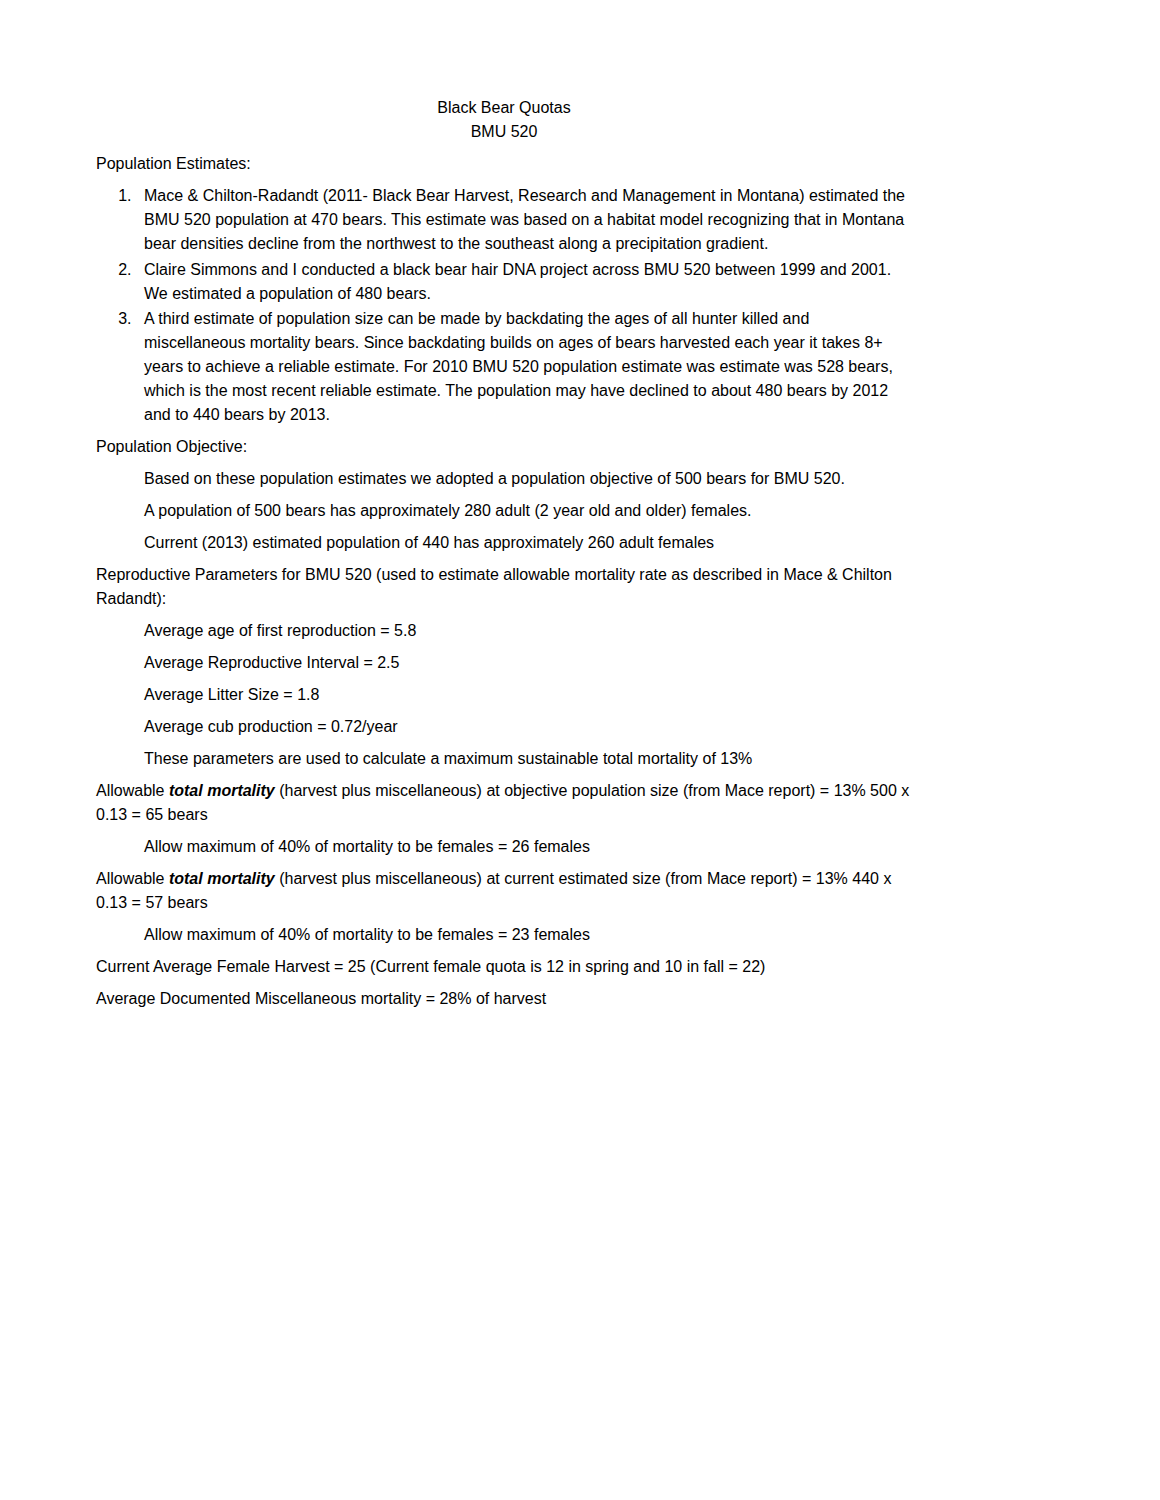Black Bear Quotas
BMU 520
Population Estimates:
Mace & Chilton-Radandt (2011- Black Bear Harvest, Research and Management in Montana) estimated the BMU 520 population at 470 bears. This estimate was based on a habitat model recognizing that in Montana bear densities decline from the northwest to the southeast along a precipitation gradient.
Claire Simmons and I conducted a black bear hair DNA project across BMU 520 between 1999 and 2001. We estimated a population of 480 bears.
A third estimate of population size can be made by backdating the ages of all hunter killed and miscellaneous mortality bears. Since backdating builds on ages of bears harvested each year it takes 8+ years to achieve a reliable estimate. For 2010 BMU 520 population estimate was estimate was 528 bears, which is the most recent reliable estimate. The population may have declined to about 480 bears by 2012 and to 440 bears by 2013.
Population Objective:
Based on these population estimates we adopted a population objective of 500 bears for BMU 520.
A population of 500 bears has approximately 280 adult (2 year old and older) females.
Current (2013) estimated population of 440 has approximately 260 adult females
Reproductive Parameters for BMU 520 (used to estimate allowable mortality rate as described in Mace & Chilton Radandt):
Average age of first reproduction = 5.8
Average Reproductive Interval = 2.5
Average Litter Size = 1.8
Average cub production = 0.72/year
These parameters are used to calculate a maximum sustainable total mortality of 13%
Allowable total mortality (harvest plus miscellaneous) at objective population size (from Mace report) = 13% 500 x 0.13 = 65 bears
Allow maximum of 40% of mortality to be females = 26 females
Allowable total mortality (harvest plus miscellaneous) at current estimated size (from Mace report) = 13% 440 x 0.13 = 57 bears
Allow maximum of 40% of mortality to be females = 23 females
Current Average Female Harvest = 25 (Current female quota is 12 in spring and 10 in fall = 22)
Average Documented Miscellaneous mortality = 28% of harvest